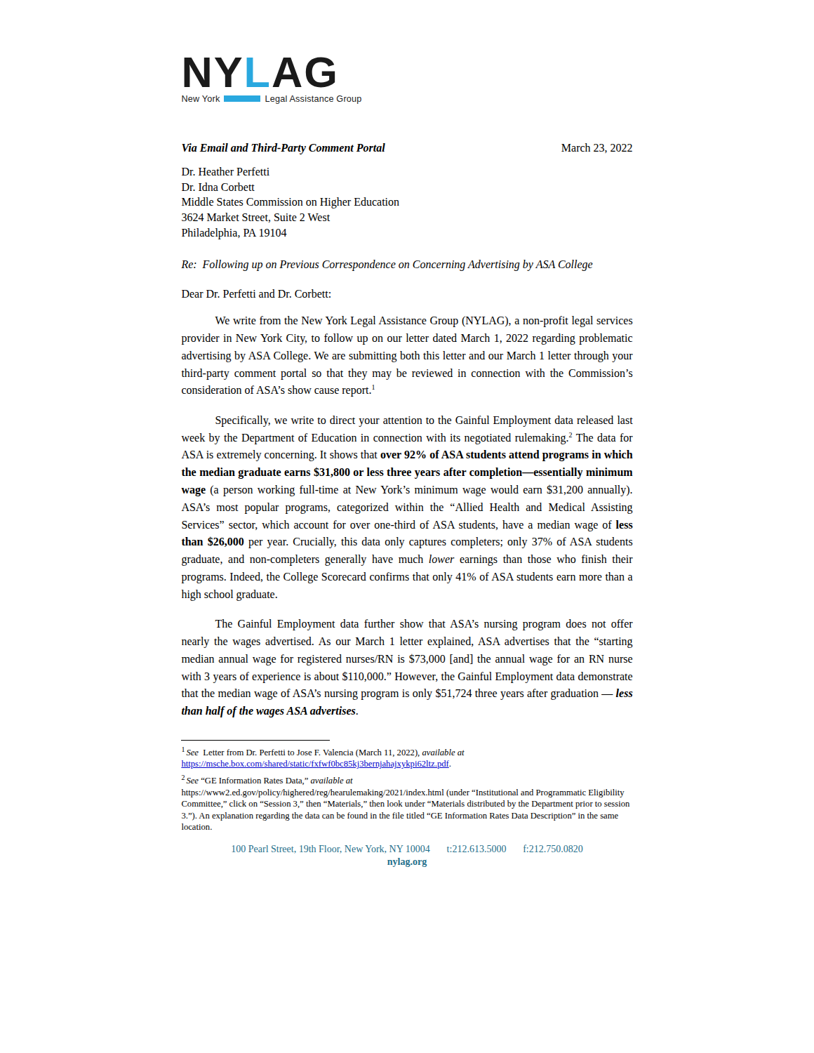NYLAG
New York Legal Assistance Group
Via Email and Third-Party Comment Portal
March 23, 2022
Dr. Heather Perfetti
Dr. Idna Corbett
Middle States Commission on Higher Education
3624 Market Street, Suite 2 West
Philadelphia, PA 19104
Re: Following up on Previous Correspondence on Concerning Advertising by ASA College
Dear Dr. Perfetti and Dr. Corbett:
We write from the New York Legal Assistance Group (NYLAG), a non-profit legal services provider in New York City, to follow up on our letter dated March 1, 2022 regarding problematic advertising by ASA College. We are submitting both this letter and our March 1 letter through your third-party comment portal so that they may be reviewed in connection with the Commission’s consideration of ASA’s show cause report.1
Specifically, we write to direct your attention to the Gainful Employment data released last week by the Department of Education in connection with its negotiated rulemaking.2 The data for ASA is extremely concerning. It shows that over 92% of ASA students attend programs in which the median graduate earns $31,800 or less three years after completion—essentially minimum wage (a person working full-time at New York’s minimum wage would earn $31,200 annually). ASA’s most popular programs, categorized within the “Allied Health and Medical Assisting Services” sector, which account for over one-third of ASA students, have a median wage of less than $26,000 per year. Crucially, this data only captures completers; only 37% of ASA students graduate, and non-completers generally have much lower earnings than those who finish their programs. Indeed, the College Scorecard confirms that only 41% of ASA students earn more than a high school graduate.
The Gainful Employment data further show that ASA’s nursing program does not offer nearly the wages advertised. As our March 1 letter explained, ASA advertises that the “starting median annual wage for registered nurses/RN is $73,000 [and] the annual wage for an RN nurse with 3 years of experience is about $110,000.” However, the Gainful Employment data demonstrate that the median wage of ASA’s nursing program is only $51,724 three years after graduation — less than half of the wages ASA advertises.
1 See Letter from Dr. Perfetti to Jose F. Valencia (March 11, 2022), available at
https://msche.box.com/shared/static/fxfwf0bc85kj3bernjahajxykpi62ltz.pdf.
2 See “GE Information Rates Data,” available at
https://www2.ed.gov/policy/highered/reg/hearulemaking/2021/index.html (under “Institutional and Programmatic Eligibility Committee,” click on “Session 3,” then “Materials,” then look under “Materials distributed by the Department prior to session 3.”). An explanation regarding the data can be found in the file titled “GE Information Rates Data Description” in the same location.
100 Pearl Street, 19th Floor, New York, NY 10004 t:212.613.5000 f:212.750.0820
nylag.org